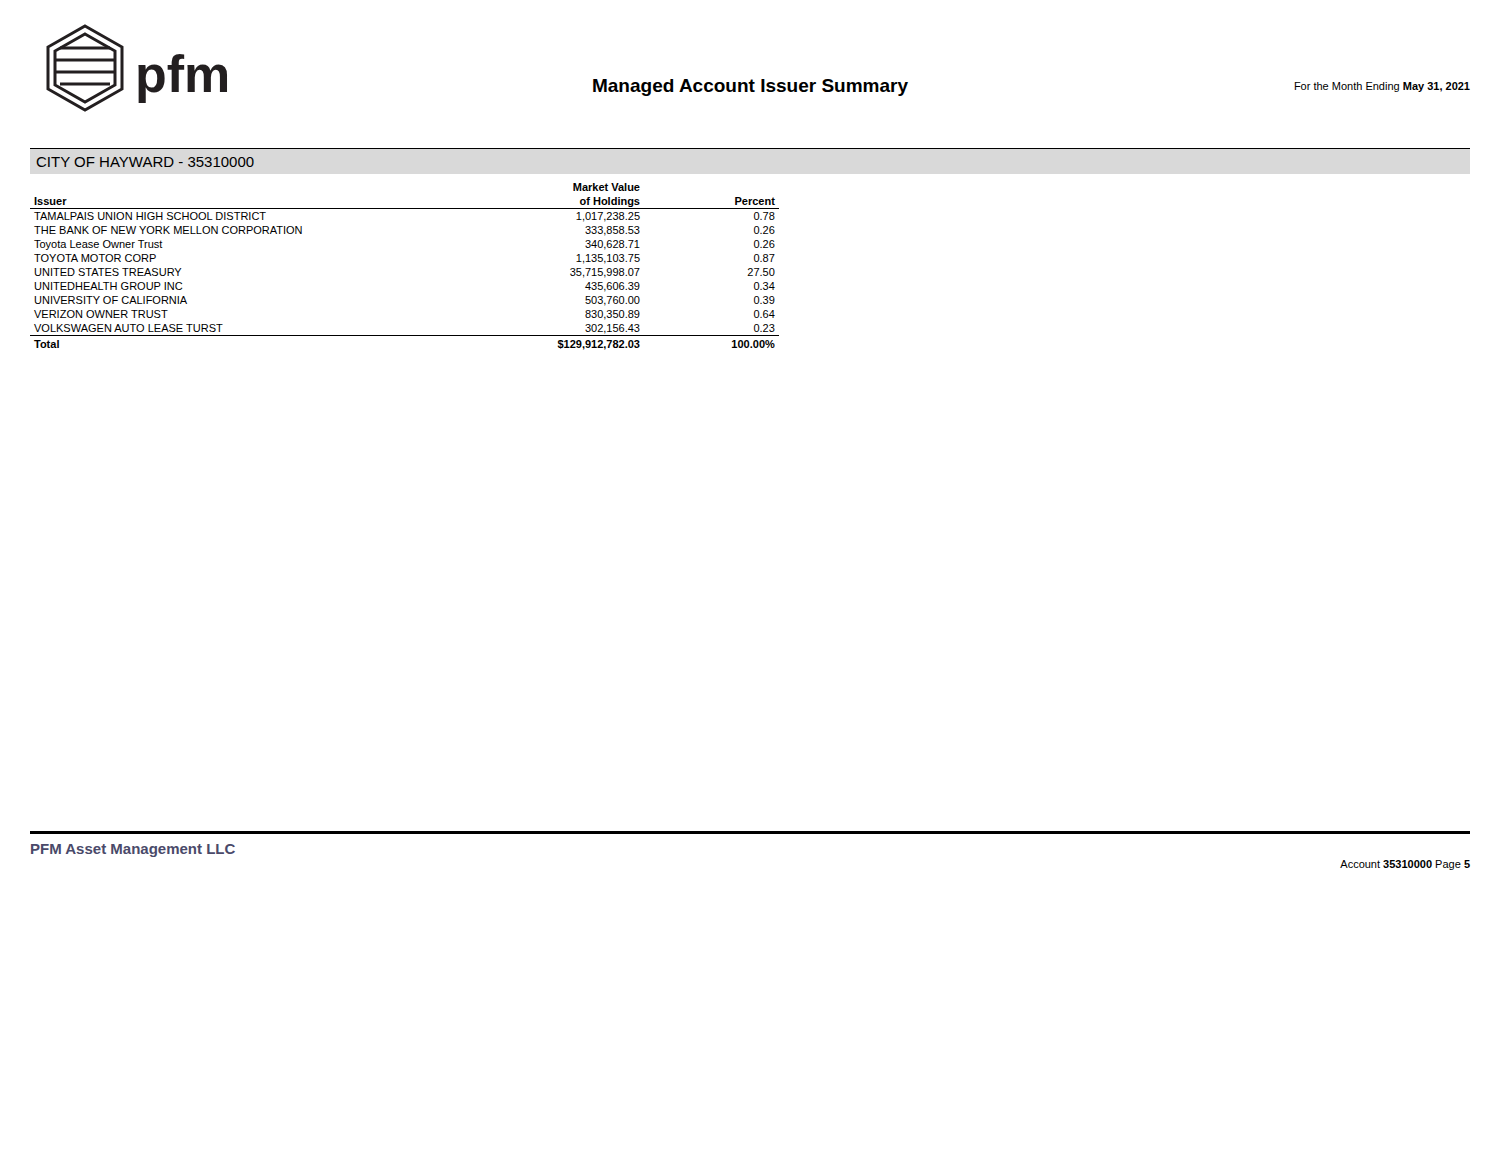pfm
Managed Account Issuer Summary
For the Month Ending May 31, 2021
CITY OF HAYWARD - 35310000
| | Market Value | |
| --- | --- | --- |
| Issuer | of Holdings | Percent |
| TAMALPAIS UNION HIGH SCHOOL DISTRICT | 1,017,238.25 | 0.78 |
| THE BANK OF NEW YORK MELLON CORPORATION | 333,858.53 | 0.26 |
| Toyota Lease Owner Trust | 340,628.71 | 0.26 |
| TOYOTA MOTOR CORP | 1,135,103.75 | 0.87 |
| UNITED STATES TREASURY | 35,715,998.07 | 27.50 |
| UNITEDHEALTH GROUP INC | 435,606.39 | 0.34 |
| UNIVERSITY OF CALIFORNIA | 503,760.00 | 0.39 |
| VERIZON OWNER TRUST | 830,350.89 | 0.64 |
| VOLKSWAGEN AUTO LEASE TURST | 302,156.43 | 0.23 |
| Total | $129,912,782.03 | 100.00% |
PFM Asset Management LLC Account 35310000 Page 5